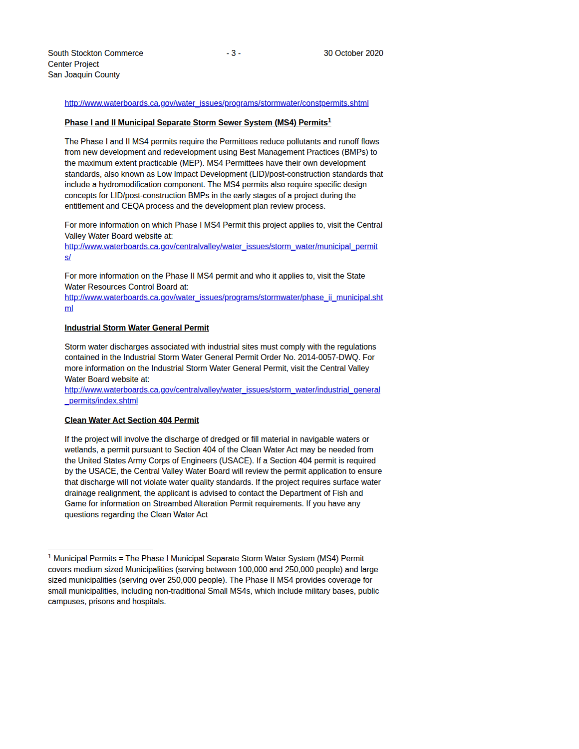South Stockton Commerce
Center Project
San Joaquin County
- 3 -
30 October 2020
http://www.waterboards.ca.gov/water_issues/programs/stormwater/constpermits.shtml
Phase I and II Municipal Separate Storm Sewer System (MS4) Permits1
The Phase I and II MS4 permits require the Permittees reduce pollutants and runoff flows from new development and redevelopment using Best Management Practices (BMPs) to the maximum extent practicable (MEP). MS4 Permittees have their own development standards, also known as Low Impact Development (LID)/post-construction standards that include a hydromodification component. The MS4 permits also require specific design concepts for LID/post-construction BMPs in the early stages of a project during the entitlement and CEQA process and the development plan review process.
For more information on which Phase I MS4 Permit this project applies to, visit the Central Valley Water Board website at:
http://www.waterboards.ca.gov/centralvalley/water_issues/storm_water/municipal_permits/
For more information on the Phase II MS4 permit and who it applies to, visit the State Water Resources Control Board at:
http://www.waterboards.ca.gov/water_issues/programs/stormwater/phase_ii_municipal.shtml
Industrial Storm Water General Permit
Storm water discharges associated with industrial sites must comply with the regulations contained in the Industrial Storm Water General Permit Order No. 2014-0057-DWQ. For more information on the Industrial Storm Water General Permit, visit the Central Valley Water Board website at:
http://www.waterboards.ca.gov/centralvalley/water_issues/storm_water/industrial_general_permits/index.shtml
Clean Water Act Section 404 Permit
If the project will involve the discharge of dredged or fill material in navigable waters or wetlands, a permit pursuant to Section 404 of the Clean Water Act may be needed from the United States Army Corps of Engineers (USACE). If a Section 404 permit is required by the USACE, the Central Valley Water Board will review the permit application to ensure that discharge will not violate water quality standards. If the project requires surface water drainage realignment, the applicant is advised to contact the Department of Fish and Game for information on Streambed Alteration Permit requirements. If you have any questions regarding the Clean Water Act
1 Municipal Permits = The Phase I Municipal Separate Storm Water System (MS4) Permit covers medium sized Municipalities (serving between 100,000 and 250,000 people) and large sized municipalities (serving over 250,000 people). The Phase II MS4 provides coverage for small municipalities, including non-traditional Small MS4s, which include military bases, public campuses, prisons and hospitals.